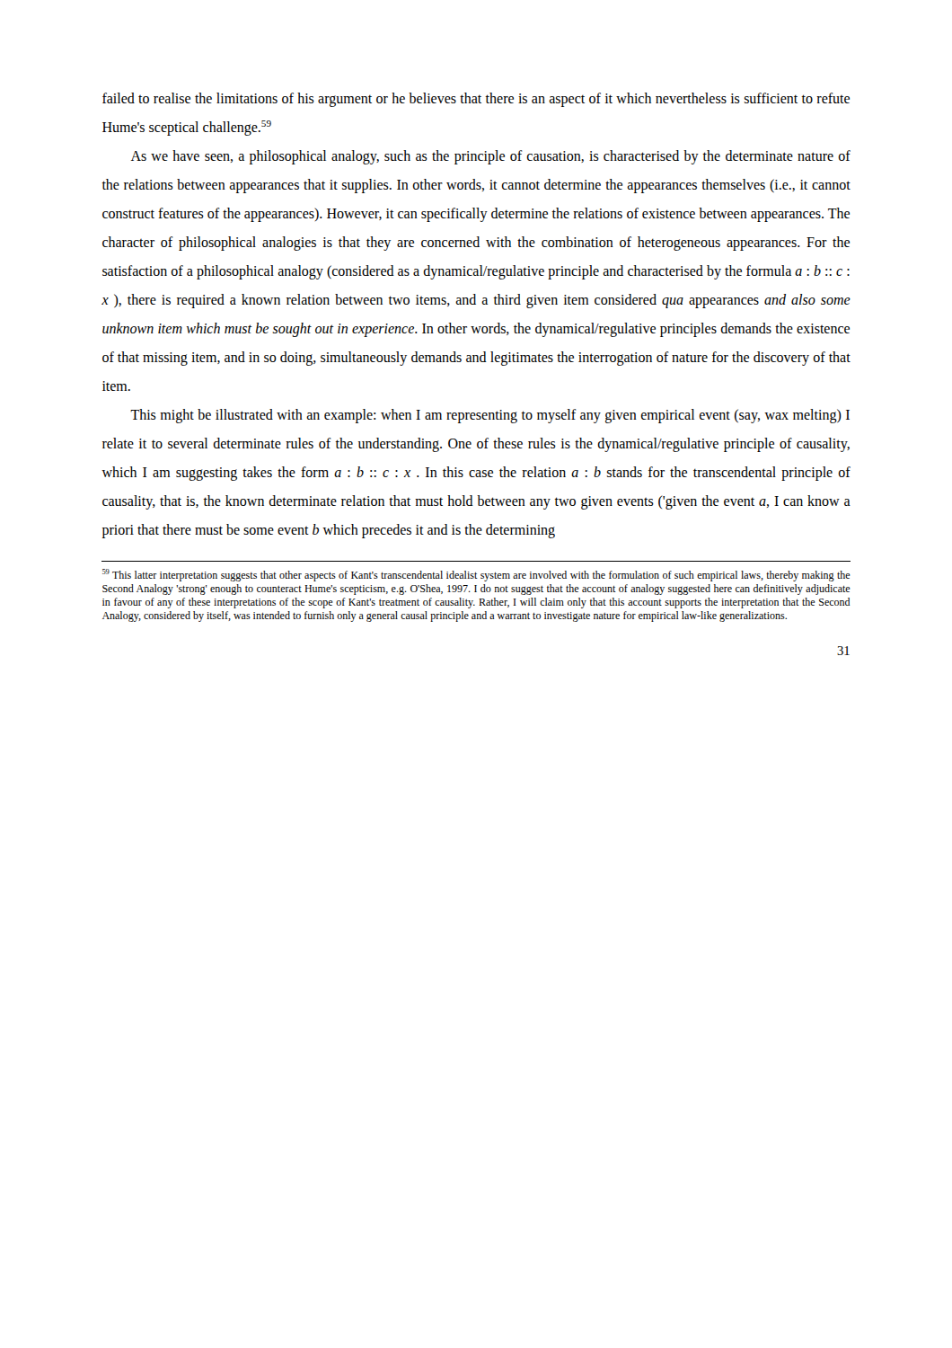failed to realise the limitations of his argument or he believes that there is an aspect of it which nevertheless is sufficient to refute Hume's sceptical challenge.59
As we have seen, a philosophical analogy, such as the principle of causation, is characterised by the determinate nature of the relations between appearances that it supplies. In other words, it cannot determine the appearances themselves (i.e., it cannot construct features of the appearances). However, it can specifically determine the relations of existence between appearances. The character of philosophical analogies is that they are concerned with the combination of heterogeneous appearances. For the satisfaction of a philosophical analogy (considered as a dynamical/regulative principle and characterised by the formula a : b :: c : x ), there is required a known relation between two items, and a third given item considered qua appearances and also some unknown item which must be sought out in experience. In other words, the dynamical/regulative principles demands the existence of that missing item, and in so doing, simultaneously demands and legitimates the interrogation of nature for the discovery of that item.
This might be illustrated with an example: when I am representing to myself any given empirical event (say, wax melting) I relate it to several determinate rules of the understanding. One of these rules is the dynamical/regulative principle of causality, which I am suggesting takes the form a : b :: c : x . In this case the relation a : b stands for the transcendental principle of causality, that is, the known determinate relation that must hold between any two given events ('given the event a, I can know a priori that there must be some event b which precedes it and is the determining
59 This latter interpretation suggests that other aspects of Kant's transcendental idealist system are involved with the formulation of such empirical laws, thereby making the Second Analogy 'strong' enough to counteract Hume's scepticism, e.g. O'Shea, 1997. I do not suggest that the account of analogy suggested here can definitively adjudicate in favour of any of these interpretations of the scope of Kant's treatment of causality. Rather, I will claim only that this account supports the interpretation that the Second Analogy, considered by itself, was intended to furnish only a general causal principle and a warrant to investigate nature for empirical law-like generalizations.
31